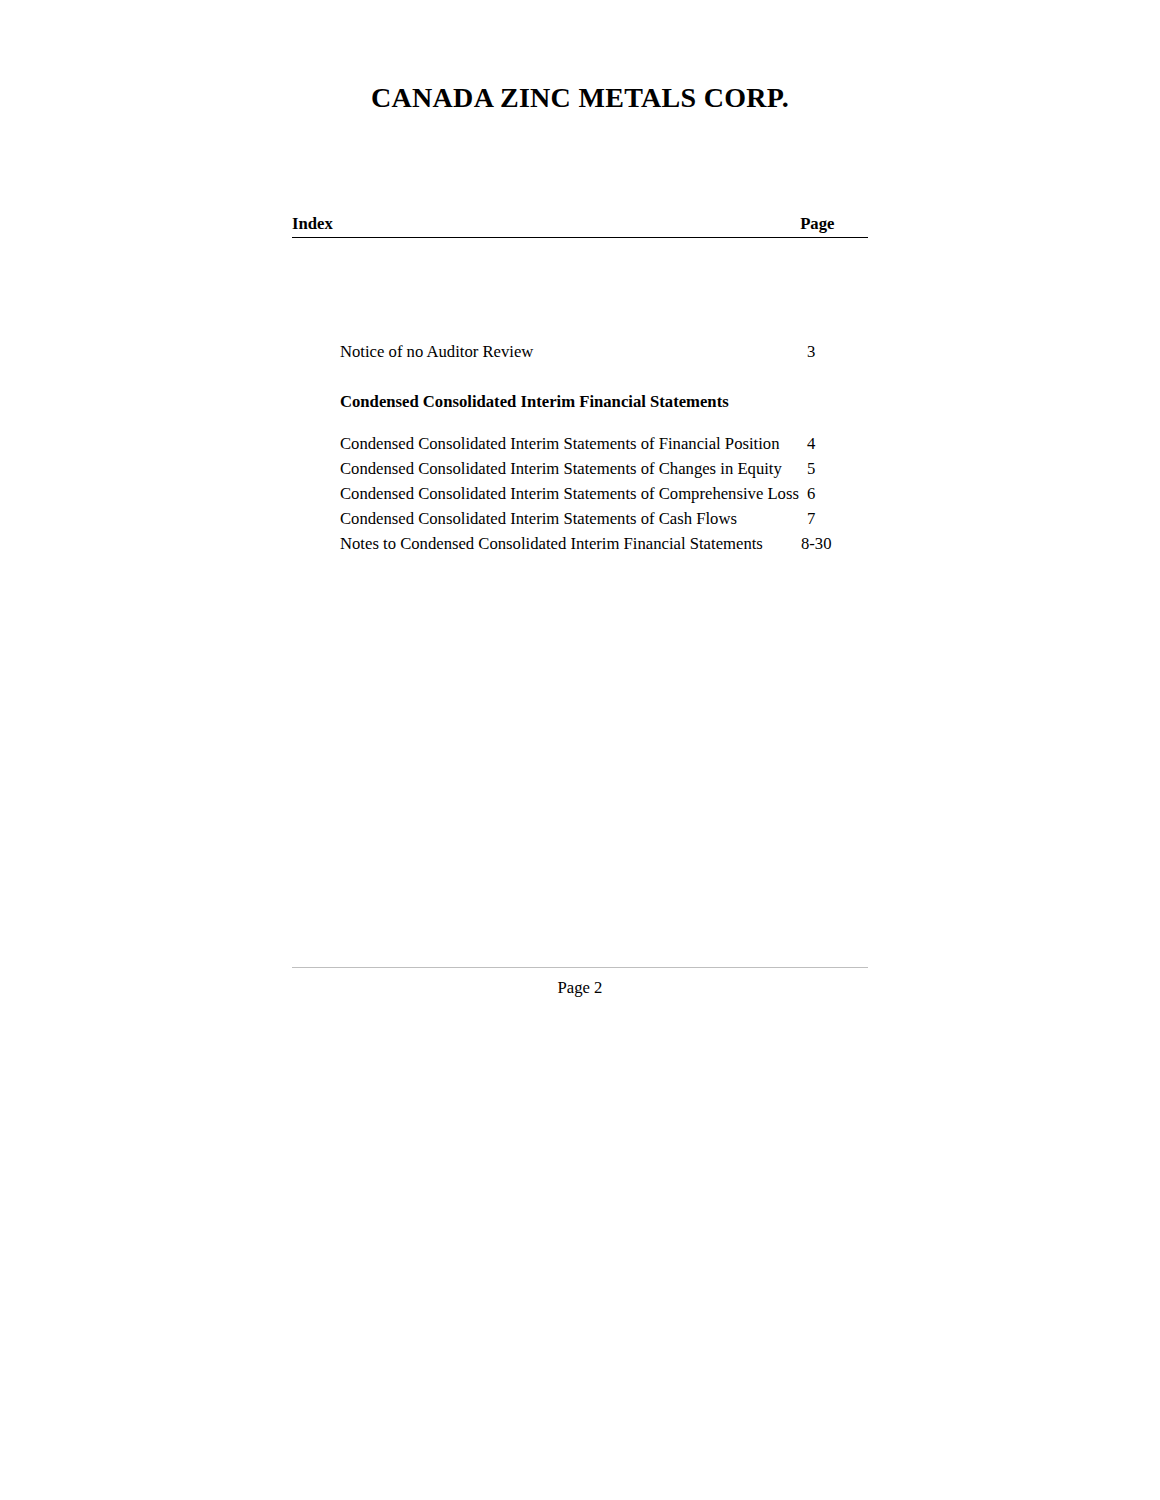CANADA ZINC METALS CORP.
Index Page
Notice of no Auditor Review 3
Condensed Consolidated Interim Financial Statements
Condensed Consolidated Interim Statements of Financial Position 4
Condensed Consolidated Interim Statements of Changes in Equity 5
Condensed Consolidated Interim Statements of Comprehensive Loss 6
Condensed Consolidated Interim Statements of Cash Flows 7
Notes to Condensed Consolidated Interim Financial Statements 8-30
Page 2